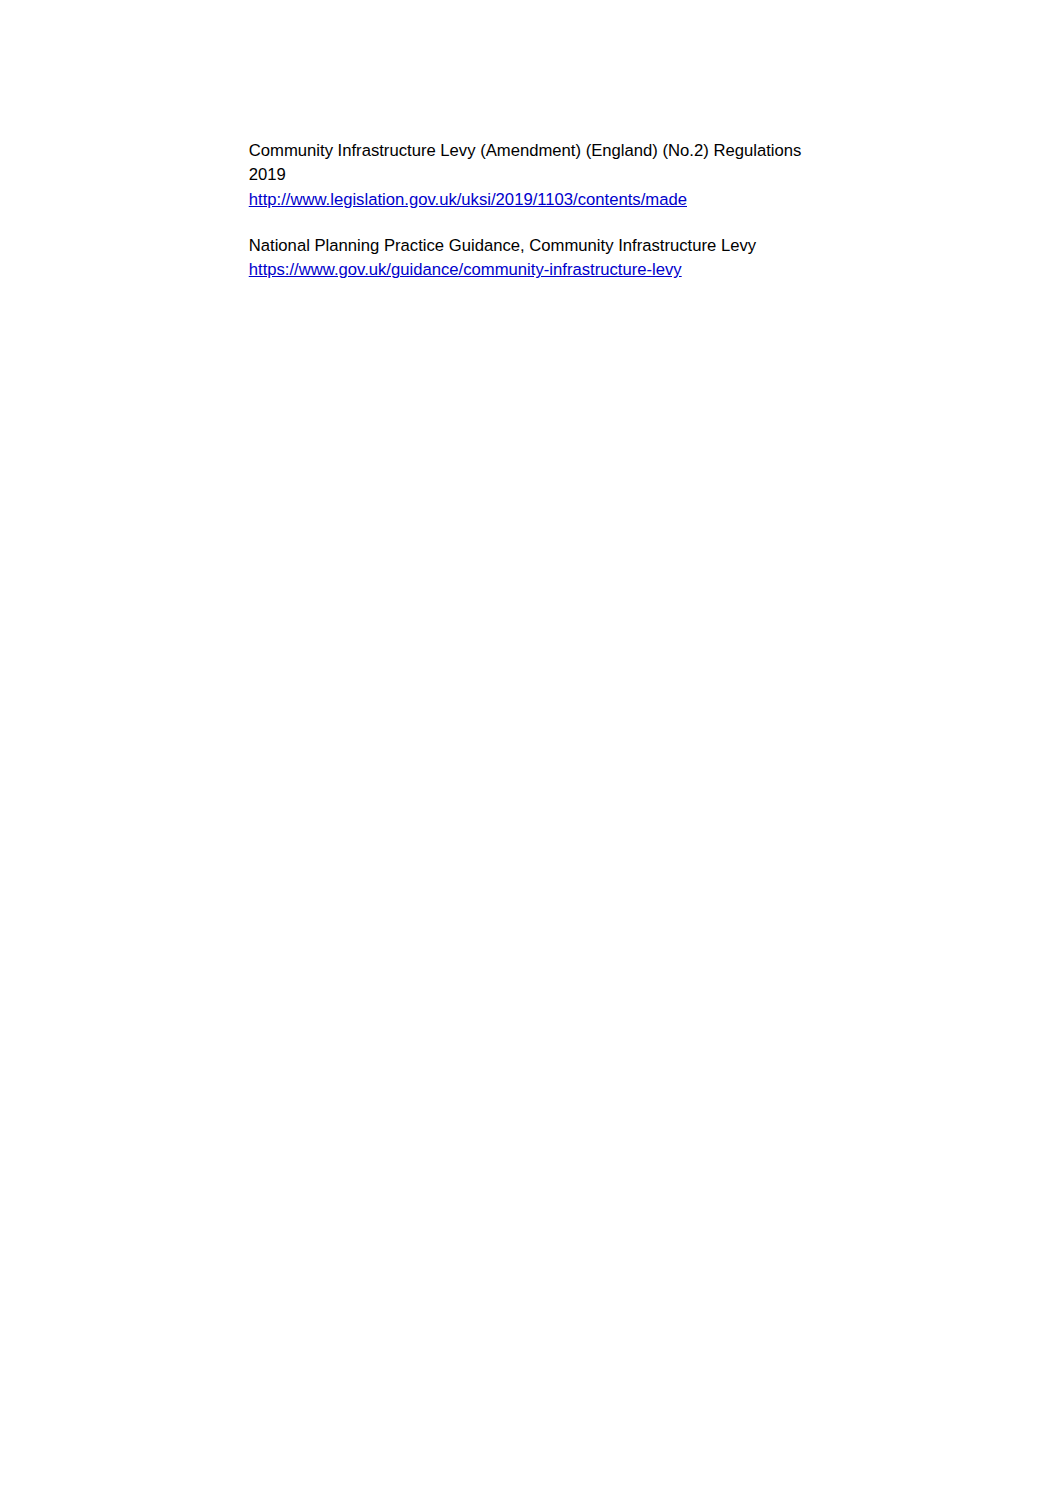Community Infrastructure Levy (Amendment) (England) (No.2) Regulations 2019
http://www.legislation.gov.uk/uksi/2019/1103/contents/made
National Planning Practice Guidance, Community Infrastructure Levy
https://www.gov.uk/guidance/community-infrastructure-levy